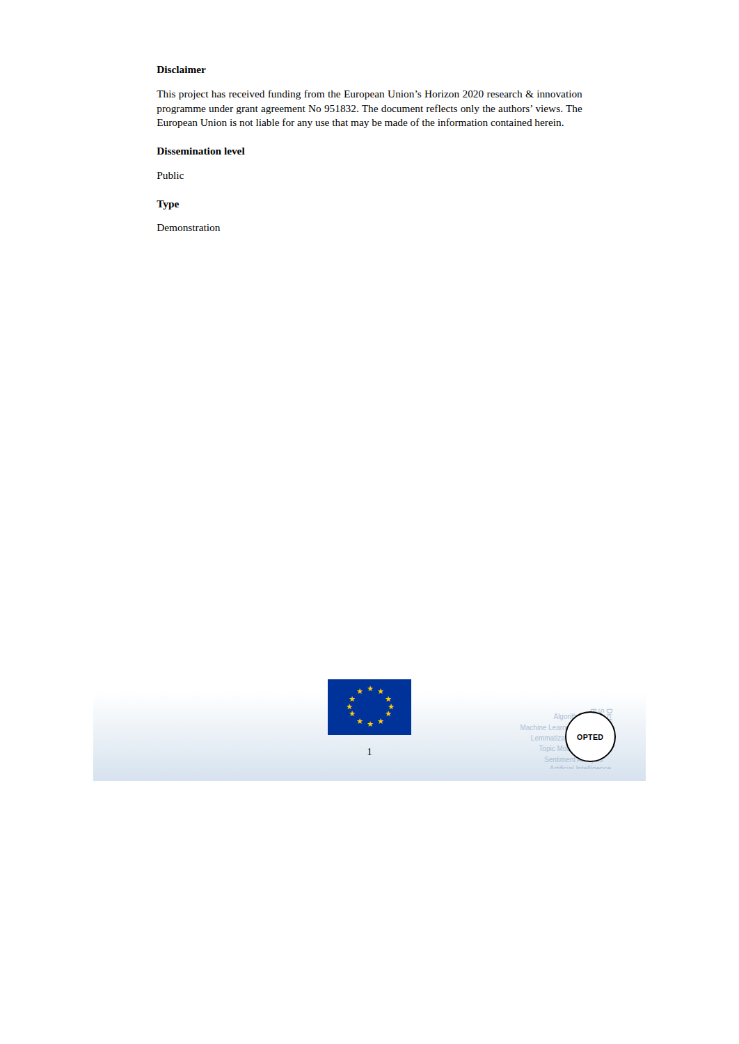Disclaimer
This project has received funding from the European Union’s Horizon 2020 research & innovation programme under grant agreement No 951832. The document reflects only the authors’ views. The European Union is not liable for any use that may be made of the information contained herein.
Dissemination level
Public
Type
Demonstration
★
★
★
★
★
★
★
★
★
★
★
★
1
Algorithm Machine Learning Lemmatization Topic Modelling Sentiment Analysis Artificial Intelligence Big Data Scraping Dictionary
OPTED